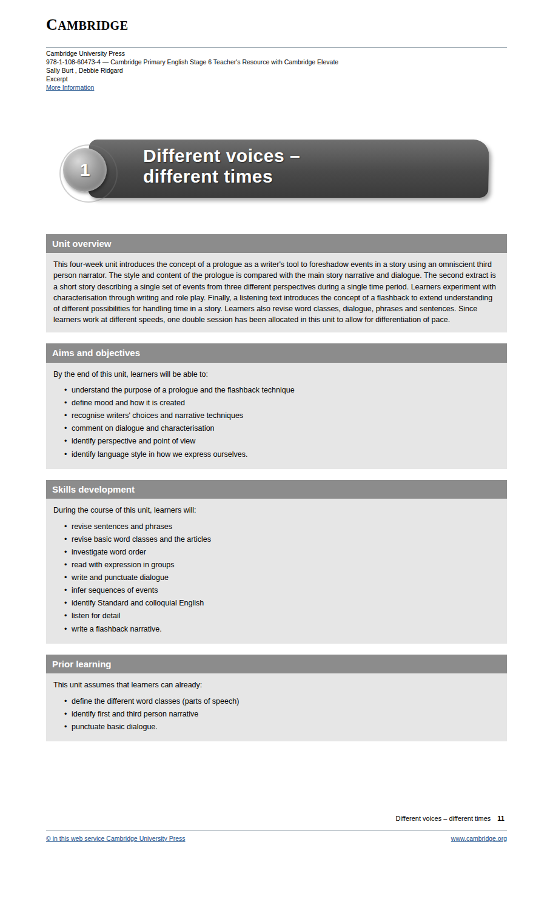CAMBRIDGE
Cambridge University Press
978-1-108-60473-4 — Cambridge Primary English Stage 6 Teacher's Resource with Cambridge Elevate
Sally Burt , Debbie Ridgard
Excerpt
More Information
1
Different voices –
different times
Unit overview
This four-week unit introduces the concept of a prologue as a writer's tool to foreshadow events in a story using an omniscient third person narrator. The style and content of the prologue is compared with the main story narrative and dialogue. The second extract is a short story describing a single set of events from three different perspectives during a single time period. Learners experiment with characterisation through writing and role play. Finally, a listening text introduces the concept of a flashback to extend understanding of different possibilities for handling time in a story. Learners also revise word classes, dialogue, phrases and sentences. Since learners work at different speeds, one double session has been allocated in this unit to allow for differentiation of pace.
Aims and objectives
By the end of this unit, learners will be able to:
understand the purpose of a prologue and the flashback technique
define mood and how it is created
recognise writers' choices and narrative techniques
comment on dialogue and characterisation
identify perspective and point of view
identify language style in how we express ourselves.
Skills development
During the course of this unit, learners will:
revise sentences and phrases
revise basic word classes and the articles
investigate word order
read with expression in groups
write and punctuate dialogue
infer sequences of events
identify Standard and colloquial English
listen for detail
write a flashback narrative.
Prior learning
This unit assumes that learners can already:
define the different word classes (parts of speech)
identify first and third person narrative
punctuate basic dialogue.
Different voices – different times 11
© in this web service Cambridge University Press
www.cambridge.org